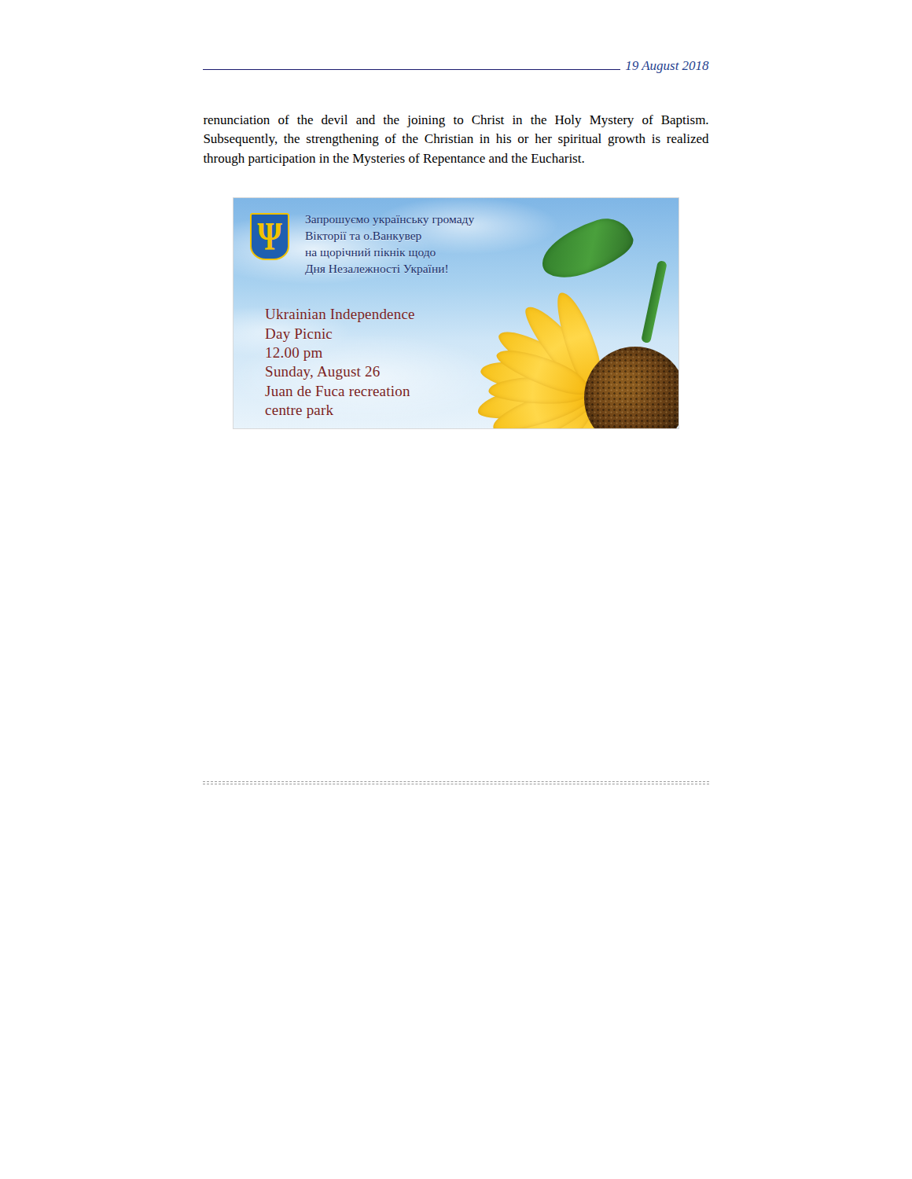19 August 2018
renunciation of the devil and the joining to Christ in the Holy Mystery of Baptism. Subsequently, the strengthening of the Christian in his or her spiritual growth is realized through participation in the Mysteries of Repentance and the Eucharist.
Ψ
Запрошуємо українську громаду
Вікторії та о.Ванкувер
на щорічний пікнік щодо
Дня Незалежності України!
Ukrainian Independence
Day Picnic
12.00 pm
Sunday, August 26
Juan de Fuca recreation
centre park